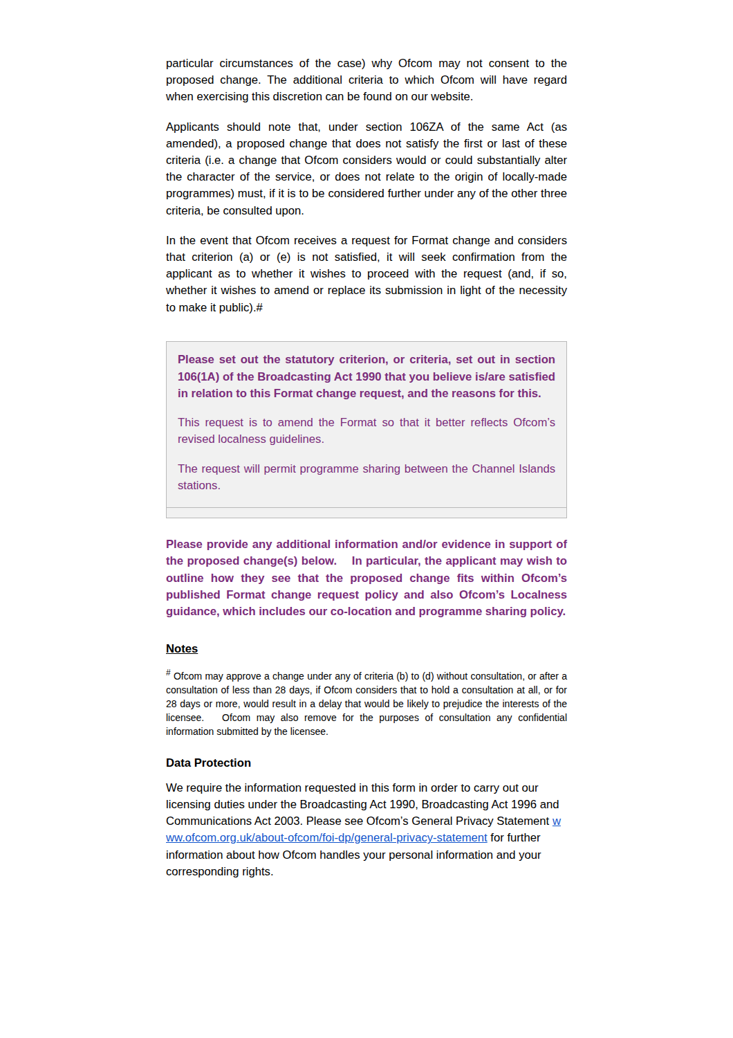particular circumstances of the case) why Ofcom may not consent to the proposed change. The additional criteria to which Ofcom will have regard when exercising this discretion can be found on our website.
Applicants should note that, under section 106ZA of the same Act (as amended), a proposed change that does not satisfy the first or last of these criteria (i.e. a change that Ofcom considers would or could substantially alter the character of the service, or does not relate to the origin of locally-made programmes) must, if it is to be considered further under any of the other three criteria, be consulted upon.
In the event that Ofcom receives a request for Format change and considers that criterion (a) or (e) is not satisfied, it will seek confirmation from the applicant as to whether it wishes to proceed with the request (and, if so, whether it wishes to amend or replace its submission in light of the necessity to make it public).#
Please set out the statutory criterion, or criteria, set out in section 106(1A) of the Broadcasting Act 1990 that you believe is/are satisfied in relation to this Format change request, and the reasons for this.
This request is to amend the Format so that it better reflects Ofcom’s revised localness guidelines.
The request will permit programme sharing between the Channel Islands stations.
Please provide any additional information and/or evidence in support of the proposed change(s) below. In particular, the applicant may wish to outline how they see that the proposed change fits within Ofcom’s published Format change request policy and also Ofcom’s Localness guidance, which includes our co-location and programme sharing policy.
Notes
# Ofcom may approve a change under any of criteria (b) to (d) without consultation, or after a consultation of less than 28 days, if Ofcom considers that to hold a consultation at all, or for 28 days or more, would result in a delay that would be likely to prejudice the interests of the licensee. Ofcom may also remove for the purposes of consultation any confidential information submitted by the licensee.
Data Protection
We require the information requested in this form in order to carry out our licensing duties under the Broadcasting Act 1990, Broadcasting Act 1996 and Communications Act 2003. Please see Ofcom’s General Privacy Statement www.ofcom.org.uk/about-ofcom/foi-dp/general-privacy-statement for further information about how Ofcom handles your personal information and your corresponding rights.